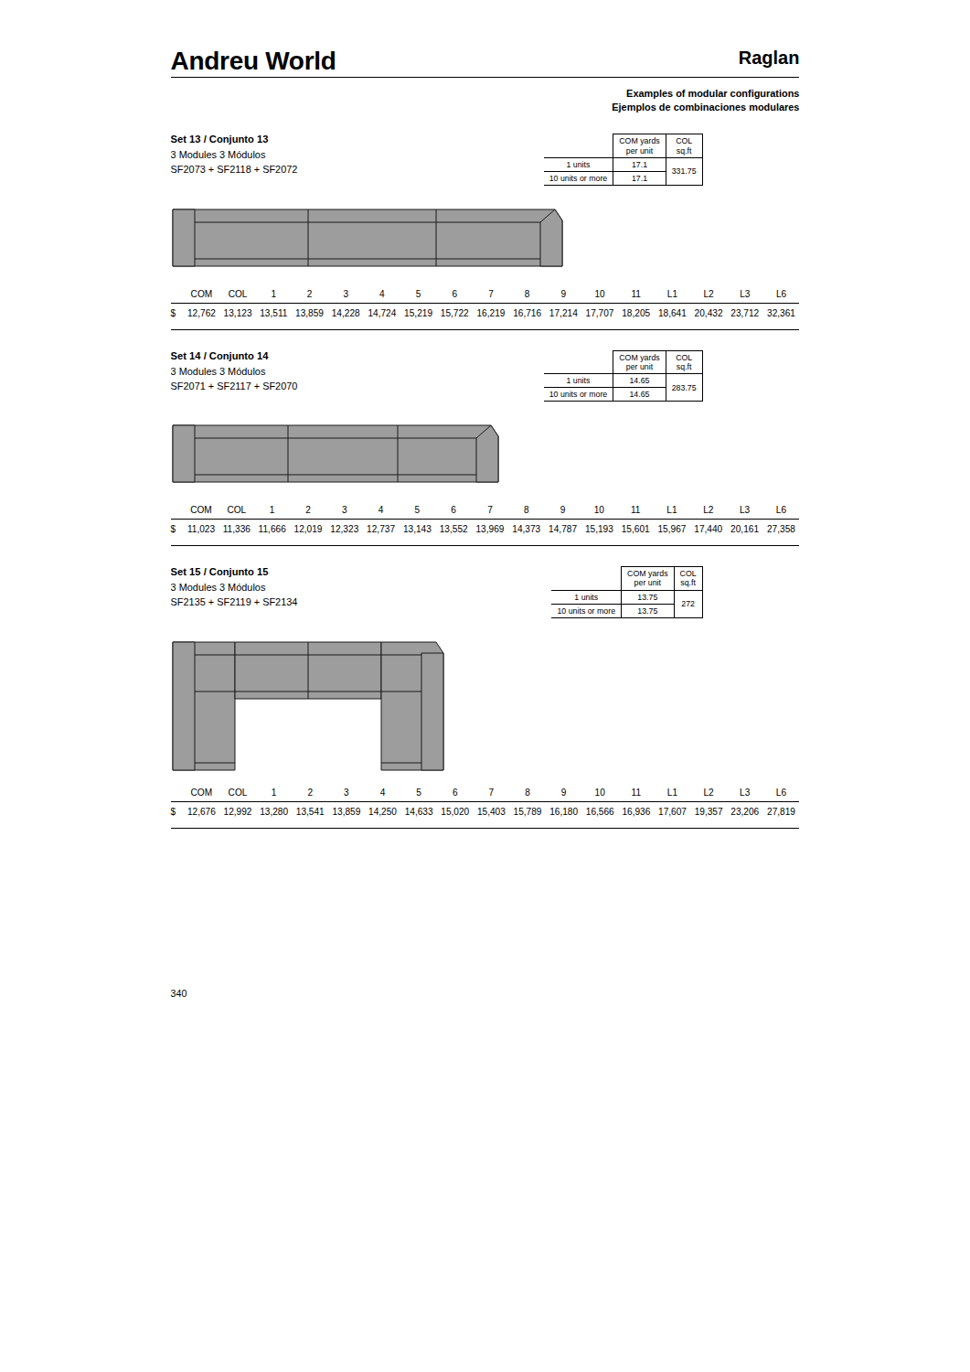Andreu World
Raglan
Examples of modular configurations
Ejemplos de combinaciones modulares
Set 13 / Conjunto 13
3 Modules 3 Módulos
SF2073 + SF2118 + SF2072
| | COM yards per unit | COL sq.ft |
| 1 units | 17.1 | 331.75 |
| 10 units or more | 17.1 |
| | COM | COL | 1 | 2 | 3 | 4 | 5 | 6 | 7 | 8 | 9 | 10 | 11 | L1 | L2 | L3 | L6 |
| --- | --- | --- | --- | --- | --- | --- | --- | --- | --- | --- | --- | --- | --- | --- | --- | --- | --- |
| $ | 12,762 | 13,123 | 13,511 | 13,859 | 14,228 | 14,724 | 15,219 | 15,722 | 16,219 | 16,716 | 17,214 | 17,707 | 18,205 | 18,641 | 20,432 | 23,712 | 32,361 |
Set 14 / Conjunto 14
3 Modules 3 Módulos
SF2071 + SF2117 + SF2070
| | COM yards per unit | COL sq.ft |
| 1 units | 14.65 | 283.75 |
| 10 units or more | 14.65 |
| | COM | COL | 1 | 2 | 3 | 4 | 5 | 6 | 7 | 8 | 9 | 10 | 11 | L1 | L2 | L3 | L6 |
| --- | --- | --- | --- | --- | --- | --- | --- | --- | --- | --- | --- | --- | --- | --- | --- | --- | --- |
| $ | 11,023 | 11,336 | 11,666 | 12,019 | 12,323 | 12,737 | 13,143 | 13,552 | 13,969 | 14,373 | 14,787 | 15,193 | 15,601 | 15,967 | 17,440 | 20,161 | 27,358 |
Set 15 / Conjunto 15
3 Modules 3 Módulos
SF2135 + SF2119 + SF2134
| | COM yards per unit | COL sq.ft |
| 1 units | 13.75 | 272 |
| 10 units or more | 13.75 |
| | COM | COL | 1 | 2 | 3 | 4 | 5 | 6 | 7 | 8 | 9 | 10 | 11 | L1 | L2 | L3 | L6 |
| --- | --- | --- | --- | --- | --- | --- | --- | --- | --- | --- | --- | --- | --- | --- | --- | --- | --- |
| $ | 12,676 | 12,992 | 13,280 | 13,541 | 13,859 | 14,250 | 14,633 | 15,020 | 15,403 | 15,789 | 16,180 | 16,566 | 16,936 | 17,607 | 19,357 | 23,206 | 27,819 |
340